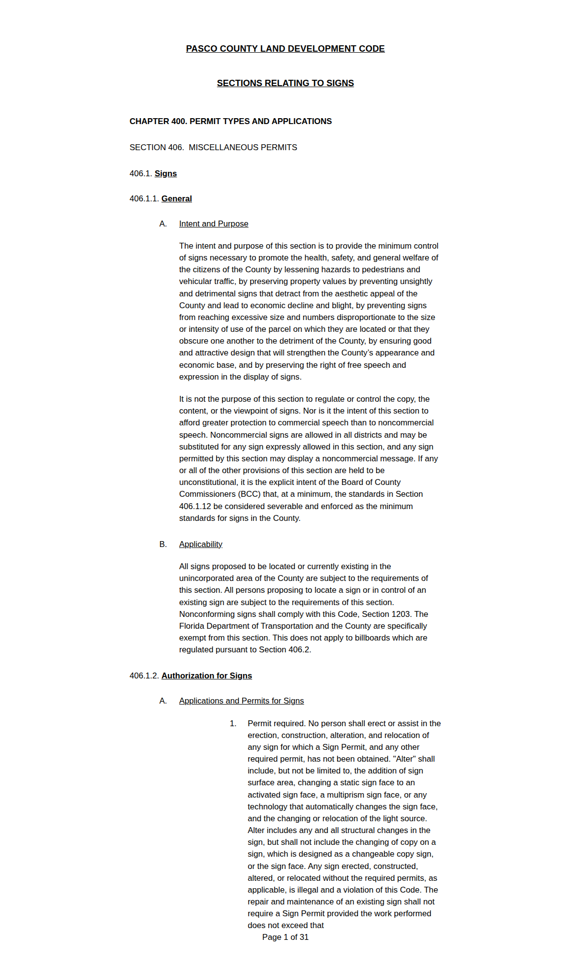PASCO COUNTY LAND DEVELOPMENT CODE
SECTIONS RELATING TO SIGNS
CHAPTER 400. PERMIT TYPES AND APPLICATIONS
SECTION 406. MISCELLANEOUS PERMITS
406.1. Signs
406.1.1. General
A.
Intent and Purpose
The intent and purpose of this section is to provide the minimum control of signs necessary to promote the health, safety, and general welfare of the citizens of the County by lessening hazards to pedestrians and vehicular traffic, by preserving property values by preventing unsightly and detrimental signs that detract from the aesthetic appeal of the County and lead to economic decline and blight, by preventing signs from reaching excessive size and numbers disproportionate to the size or intensity of use of the parcel on which they are located or that they obscure one another to the detriment of the County, by ensuring good and attractive design that will strengthen the County’s appearance and economic base, and by preserving the right of free speech and expression in the display of signs.
It is not the purpose of this section to regulate or control the copy, the content, or the viewpoint of signs. Nor is it the intent of this section to afford greater protection to commercial speech than to noncommercial speech. Noncommercial signs are allowed in all districts and may be substituted for any sign expressly allowed in this section, and any sign permitted by this section may display a noncommercial message. If any or all of the other provisions of this section are held to be unconstitutional, it is the explicit intent of the Board of County Commissioners (BCC) that, at a minimum, the standards in Section 406.1.12 be considered severable and enforced as the minimum standards for signs in the County.
B.
Applicability
All signs proposed to be located or currently existing in the unincorporated area of the County are subject to the requirements of this section. All persons proposing to locate a sign or in control of an existing sign are subject to the requirements of this section. Nonconforming signs shall comply with this Code, Section 1203. The Florida Department of Transportation and the County are specifically exempt from this section. This does not apply to billboards which are regulated pursuant to Section 406.2.
406.1.2. Authorization for Signs
A.
Applications and Permits for Signs
1.
Permit required. No person shall erect or assist in the erection, construction, alteration, and relocation of any sign for which a Sign Permit, and any other required permit, has not been obtained. "Alter" shall include, but not be limited to, the addition of sign surface area, changing a static sign face to an activated sign face, a multiprism sign face, or any technology that automatically changes the sign face, and the changing or relocation of the light source. Alter includes any and all structural changes in the sign, but shall not include the changing of copy on a sign, which is designed as a changeable copy sign, or the sign face. Any sign erected, constructed, altered, or relocated without the required permits, as applicable, is illegal and a violation of this Code. The repair and maintenance of an existing sign shall not require a Sign Permit provided the work performed does not exceed that
Page 1 of 31